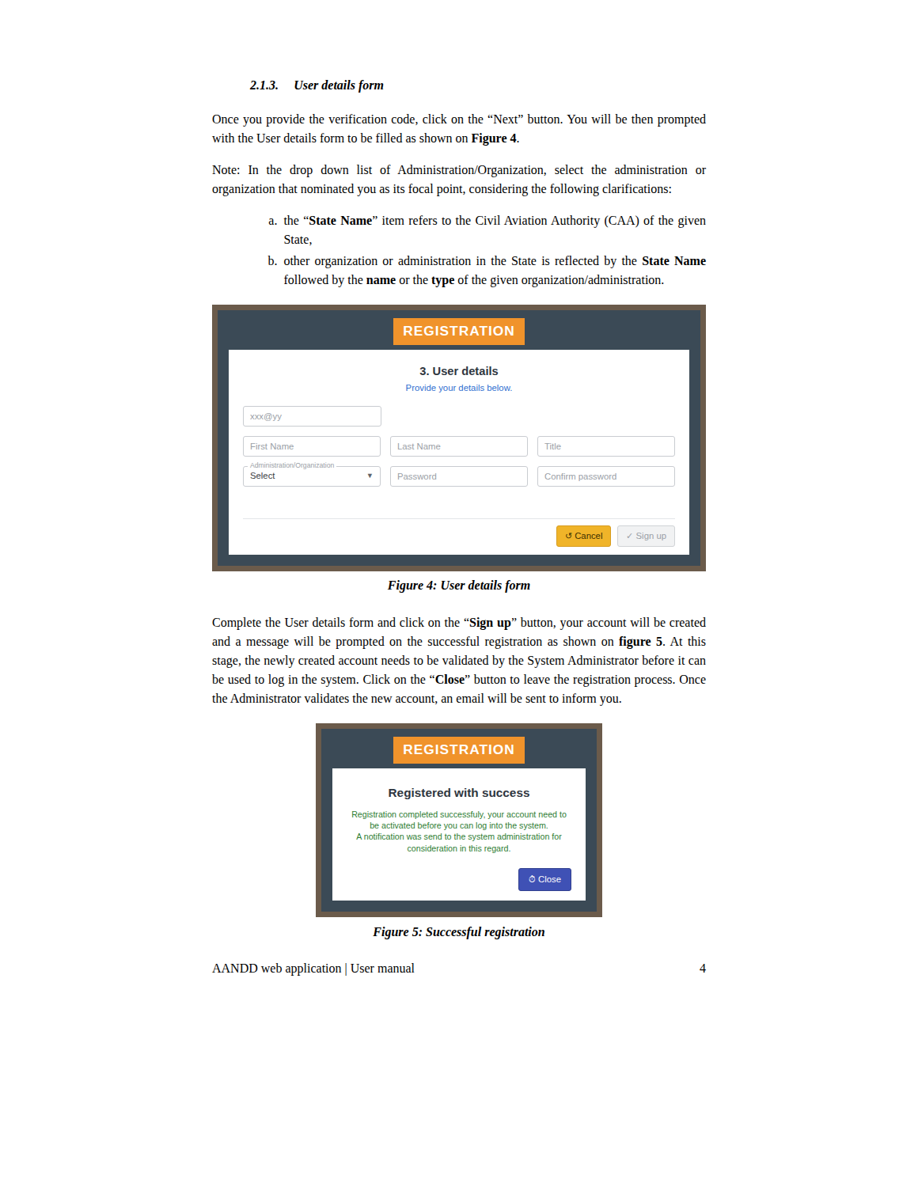2.1.3. User details form
Once you provide the verification code, click on the “Next” button. You will be then prompted with the User details form to be filled as shown on Figure 4.
Note: In the drop down list of Administration/Organization, select the administration or organization that nominated you as its focal point, considering the following clarifications:
the “State Name” item refers to the Civil Aviation Authority (CAA) of the given State,
other organization or administration in the State is reflected by the State Name followed by the name or the type of the given organization/administration.
REGISTRATION
3. User details
Provide your details below.
xxx@yy
First Name
Last Name
Title
Administration/Organization
Select▼
Password
Confirm password
↺ Cancel ✓ Sign up
Figure 4: User details form
Complete the User details form and click on the “Sign up” button, your account will be created and a message will be prompted on the successful registration as shown on figure 5. At this stage, the newly created account needs to be validated by the System Administrator before it can be used to log in the system. Click on the “Close” button to leave the registration process. Once the Administrator validates the new account, an email will be sent to inform you.
REGISTRATION
Registered with success
Registration completed successfuly, your account need to be activated before you can log into the system.
A notification was send to the system administration for consideration in this regard.
⏱ Close
Figure 5: Successful registration
AANDD web application | User manual
4